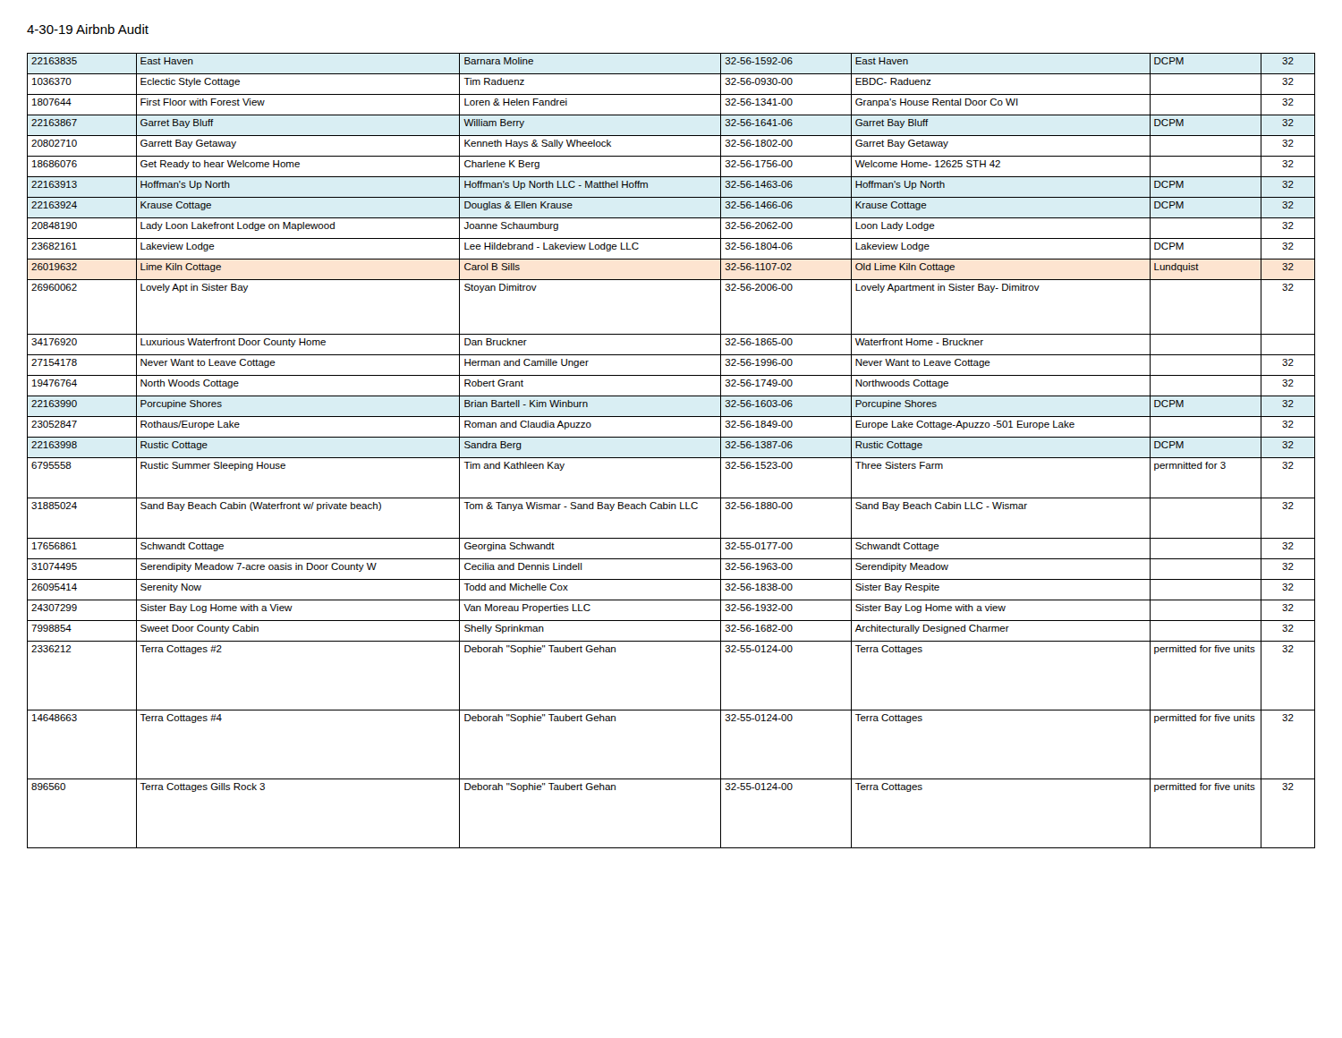4-30-19 Airbnb Audit
| 22163835 | East Haven | Barnara Moline | 32-56-1592-06 | East Haven | DCPM | 32 |
| 1036370 | Eclectic Style Cottage | Tim Raduenz | 32-56-0930-00 | EBDC- Raduenz | | 32 |
| 1807644 | First Floor with Forest View | Loren & Helen Fandrei | 32-56-1341-00 | Granpa's House Rental Door Co WI | | 32 |
| 22163867 | Garret Bay Bluff | William Berry | 32-56-1641-06 | Garret Bay Bluff | DCPM | 32 |
| 20802710 | Garrett Bay Getaway | Kenneth Hays & Sally Wheelock | 32-56-1802-00 | Garret Bay Getaway | | 32 |
| 18686076 | Get Ready to hear Welcome Home | Charlene K Berg | 32-56-1756-00 | Welcome Home- 12625 STH 42 | | 32 |
| 22163913 | Hoffman's Up North | Hoffman's Up North LLC - Matthel Hoffm | 32-56-1463-06 | Hoffman's Up North | DCPM | 32 |
| 22163924 | Krause Cottage | Douglas & Ellen Krause | 32-56-1466-06 | Krause Cottage | DCPM | 32 |
| 20848190 | Lady Loon Lakefront Lodge on Maplewood | Joanne Schaumburg | 32-56-2062-00 | Loon Lady Lodge | | 32 |
| 23682161 | Lakeview Lodge | Lee Hildebrand - Lakeview Lodge LLC | 32-56-1804-06 | Lakeview Lodge | DCPM | 32 |
| 26019632 | Lime Kiln Cottage | Carol B Sills | 32-56-1107-02 | Old Lime Kiln Cottage | Lundquist | 32 |
| 26960062 | Lovely Apt in Sister Bay | Stoyan Dimitrov | 32-56-2006-00 | Lovely Apartment in Sister Bay- Dimitrov | | 32 |
| 34176920 | Luxurious Waterfront Door County Home | Dan Bruckner | 32-56-1865-00 | Waterfront Home - Bruckner | | |
| 27154178 | Never Want to Leave Cottage | Herman and Camille Unger | 32-56-1996-00 | Never Want to Leave Cottage | | 32 |
| 19476764 | North Woods Cottage | Robert Grant | 32-56-1749-00 | Northwoods Cottage | | 32 |
| 22163990 | Porcupine Shores | Brian Bartell - Kim Winburn | 32-56-1603-06 | Porcupine Shores | DCPM | 32 |
| 23052847 | Rothaus/Europe Lake | Roman and Claudia Apuzzo | 32-56-1849-00 | Europe Lake Cottage-Apuzzo -501 Europe Lake | | 32 |
| 22163998 | Rustic Cottage | Sandra Berg | 32-56-1387-06 | Rustic Cottage | DCPM | 32 |
| 6795558 | Rustic Summer Sleeping House | Tim and Kathleen Kay | 32-56-1523-00 | Three Sisters Farm | permnitted for 3 | 32 |
| 31885024 | Sand Bay Beach Cabin (Waterfront w/ private beach) | Tom & Tanya Wismar - Sand Bay Beach Cabin LLC | 32-56-1880-00 | Sand Bay Beach Cabin LLC - Wismar | | 32 |
| 17656861 | Schwandt Cottage | Georgina Schwandt | 32-55-0177-00 | Schwandt Cottage | | 32 |
| 31074495 | Serendipity Meadow 7-acre oasis in Door County W | Cecilia and Dennis Lindell | 32-56-1963-00 | Serendipity Meadow | | 32 |
| 26095414 | Serenity Now | Todd and Michelle Cox | 32-56-1838-00 | Sister Bay Respite | | 32 |
| 24307299 | Sister Bay Log Home with a View | Van Moreau Properties LLC | 32-56-1932-00 | Sister Bay Log Home with a view | | 32 |
| 7998854 | Sweet Door County Cabin | Shelly Sprinkman | 32-56-1682-00 | Architecturally Designed Charmer | | 32 |
| 2336212 | Terra Cottages #2 | Deborah "Sophie" Taubert Gehan | 32-55-0124-00 | Terra Cottages | permitted for five units | 32 |
| 14648663 | Terra Cottages #4 | Deborah "Sophie" Taubert Gehan | 32-55-0124-00 | Terra Cottages | permitted for five units | 32 |
| 896560 | Terra Cottages Gills Rock 3 | Deborah "Sophie" Taubert Gehan | 32-55-0124-00 | Terra Cottages | permitted for five units | 32 |